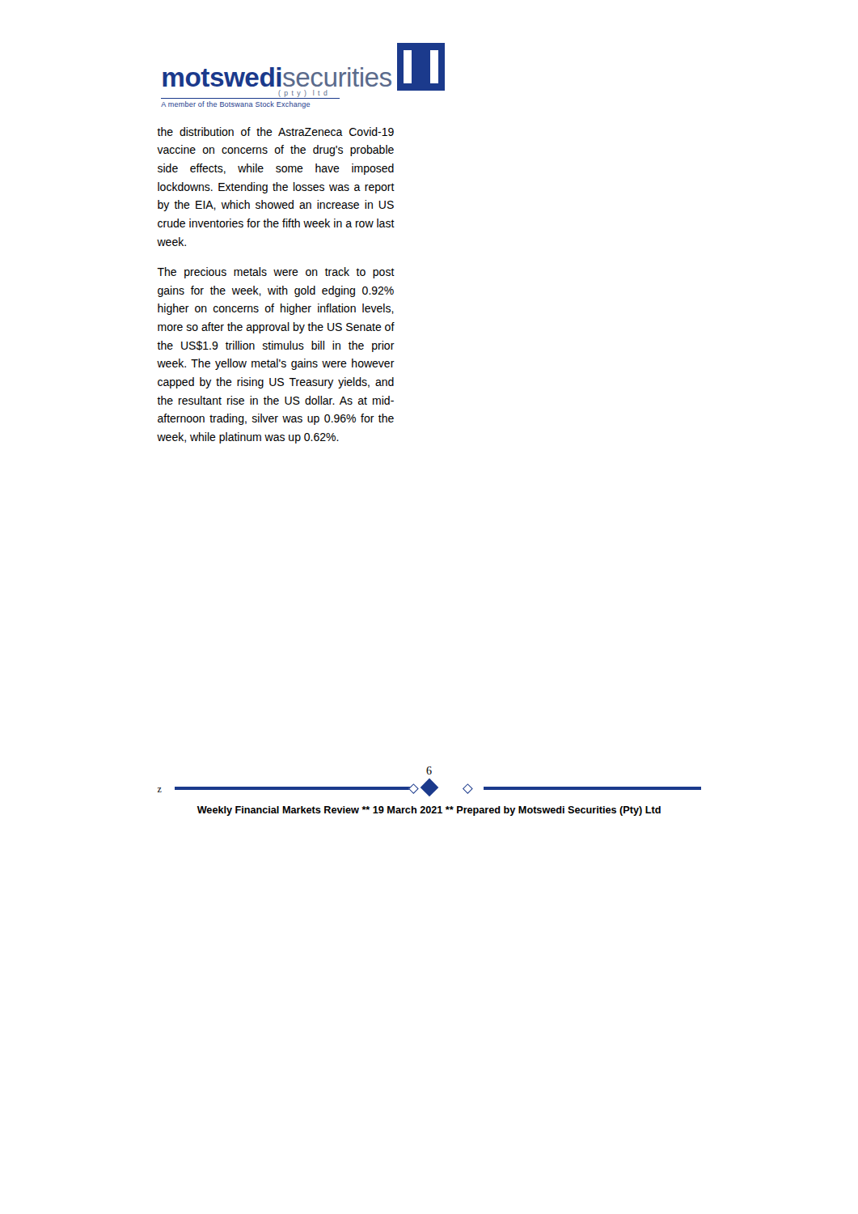motswedi securities
( p t y ) l t d
A member of the Botswana Stock Exchange
the distribution of the AstraZeneca Covid-19 vaccine on concerns of the drug's probable side effects, while some have imposed lockdowns. Extending the losses was a report by the EIA, which showed an increase in US crude inventories for the fifth week in a row last week.
The precious metals were on track to post gains for the week, with gold edging 0.92% higher on concerns of higher inflation levels, more so after the approval by the US Senate of the US$1.9 trillion stimulus bill in the prior week. The yellow metal's gains were however capped by the rising US Treasury yields, and the resultant rise in the US dollar. As at mid-afternoon trading, silver was up 0.96% for the week, while platinum was up 0.62%.
6
z
Weekly Financial Markets Review ** 19 March 2021 ** Prepared by Motswedi Securities (Pty) Ltd